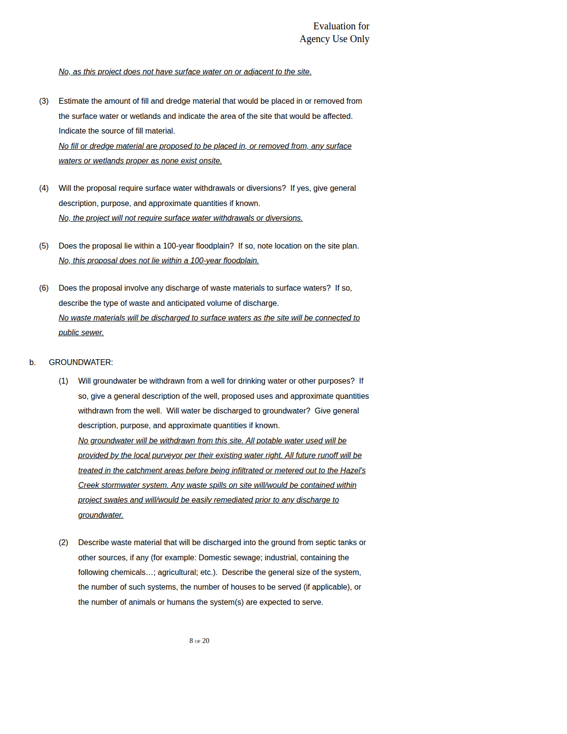Evaluation for
Agency Use Only
No, as this project does not have surface water on or adjacent to the site.
(3) Estimate the amount of fill and dredge material that would be placed in or removed from the surface water or wetlands and indicate the area of the site that would be affected. Indicate the source of fill material. No fill or dredge material are proposed to be placed in, or removed from, any surface waters or wetlands proper as none exist onsite.
(4) Will the proposal require surface water withdrawals or diversions? If yes, give general description, purpose, and approximate quantities if known. No, the project will not require surface water withdrawals or diversions.
(5) Does the proposal lie within a 100-year floodplain? If so, note location on the site plan. No, this proposal does not lie within a 100-year floodplain.
(6) Does the proposal involve any discharge of waste materials to surface waters? If so, describe the type of waste and anticipated volume of discharge. No waste materials will be discharged to surface waters as the site will be connected to public sewer.
b. GROUNDWATER:
(1) Will groundwater be withdrawn from a well for drinking water or other purposes? If so, give a general description of the well, proposed uses and approximate quantities withdrawn from the well. Will water be discharged to groundwater? Give general description, purpose, and approximate quantities if known. No groundwater will be withdrawn from this site. All potable water used will be provided by the local purveyor per their existing water right. All future runoff will be treated in the catchment areas before being infiltrated or metered out to the Hazel's Creek stormwater system. Any waste spills on site will/would be contained within project swales and will/would be easily remediated prior to any discharge to groundwater.
(2) Describe waste material that will be discharged into the ground from septic tanks or other sources, if any (for example: Domestic sewage; industrial, containing the following chemicals…; agricultural; etc.). Describe the general size of the system, the number of such systems, the number of houses to be served (if applicable), or the number of animals or humans the system(s) are expected to serve.
8 of 20